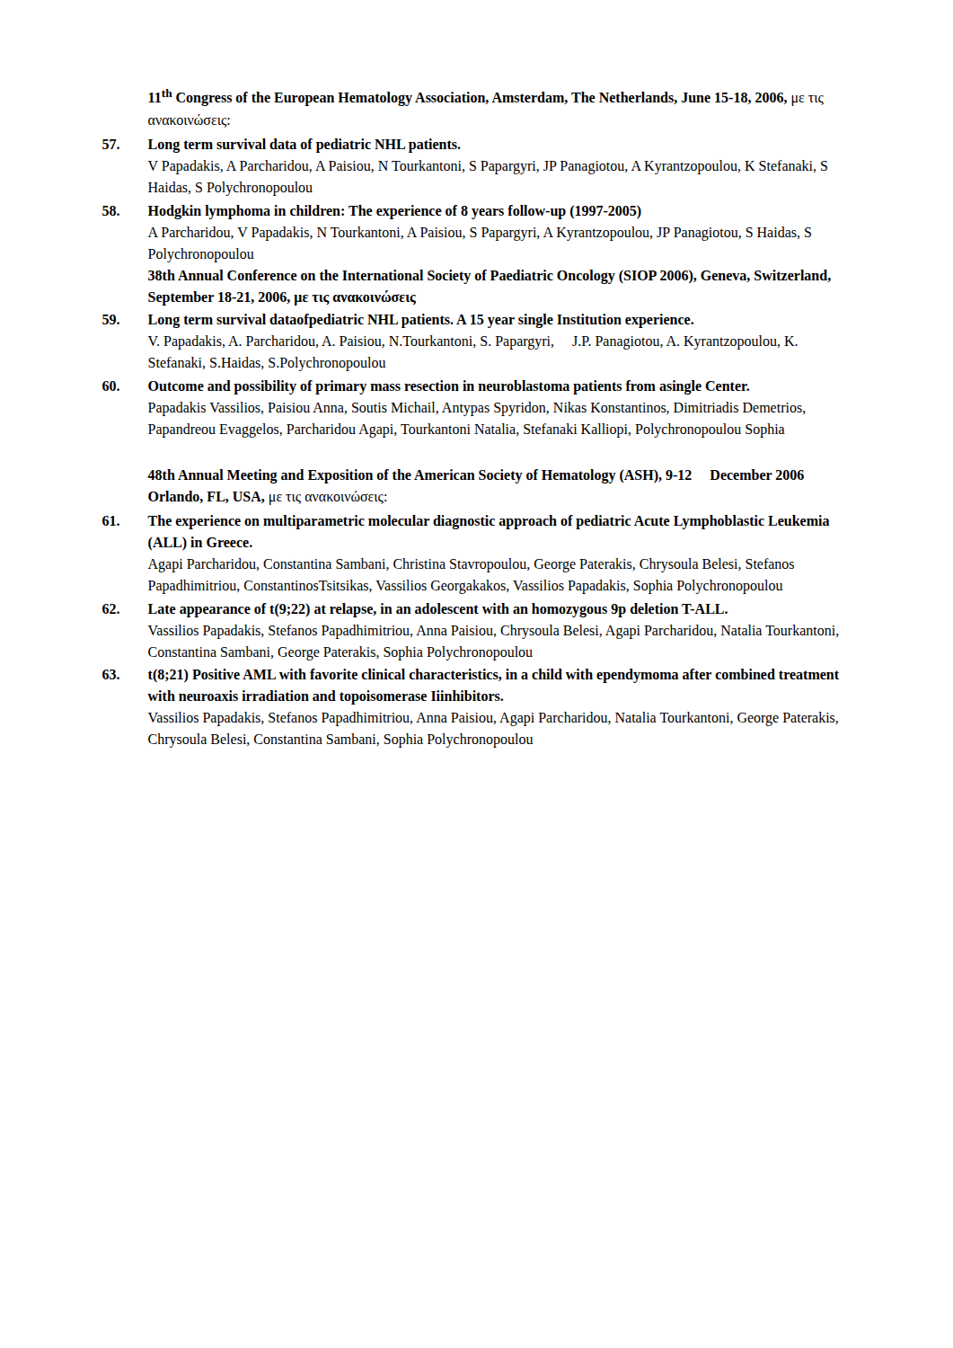11th Congress of the European Hematology Association, Amsterdam, The Netherlands, June 15-18, 2006, με τις ανακοινώσεις:
57.
Long term survival data of pediatric NHL patients.
V Papadakis, A Parcharidou, A Paisiou, N Tourkantoni, S Papargyri, JP Panagiotou, A Kyrantzopoulou, K Stefanaki, S Haidas, S Polychronopoulou
58.
Hodgkin lymphoma in children: The experience of 8 years follow-up (1997-2005)
A Parcharidou, V Papadakis, N Tourkantoni, A Paisiou, S Papargyri, A Kyrantzopoulou, JP Panagiotou, S Haidas, S Polychronopoulou
38th Annual Conference on the International Society of Paediatric Oncology (SIOP 2006), Geneva, Switzerland, September 18-21, 2006, με τις ανακοινώσεις
59.
Long term survival dataofpediatric NHL patients. A 15 year single Institution experience.
V. Papadakis, A. Parcharidou, A. Paisiou, N.Tourkantoni, S. Papargyri, J.P. Panagiotou, A. Kyrantzopoulou, K. Stefanaki, S.Haidas, S.Polychronopoulou
60.
Outcome and possibility of primary mass resection in neuroblastoma patients from asingle Center.
Papadakis Vassilios, Paisiou Anna, Soutis Michail, Antypas Spyridon, Nikas Konstantinos, Dimitriadis Demetrios, Papandreou Evaggelos, Parcharidou Agapi, Tourkantoni Natalia, Stefanaki Kalliopi, Polychronopoulou Sophia
48th Annual Meeting and Exposition of the American Society of Hematology (ASH), 9-12 December 2006 Orlando, FL, USA, με τις ανακοινώσεις:
61.
The experience on multiparametric molecular diagnostic approach of pediatric Acute Lymphoblastic Leukemia (ALL) in Greece.
Agapi Parcharidou, Constantina Sambani, Christina Stavropoulou, George Paterakis, Chrysoula Belesi, Stefanos Papadhimitriou, ConstantinosTsitsikas, Vassilios Georgakakos, Vassilios Papadakis, Sophia Polychronopoulou
62.
Late appearance of t(9;22) at relapse, in an adolescent with an homozygous 9p deletion T-ALL.
Vassilios Papadakis, Stefanos Papadhimitriou, Anna Paisiou, Chrysoula Belesi, Agapi Parcharidou, Natalia Tourkantoni, Constantina Sambani, George Paterakis, Sophia Polychronopoulou
63.
t(8;21) Positive AML with favorite clinical characteristics, in a child with ependymoma after combined treatment with neuroaxis irradiation and topoisomerase Iiinhibitors.
Vassilios Papadakis, Stefanos Papadhimitriou, Anna Paisiou, Agapi Parcharidou, Natalia Tourkantoni, George Paterakis, Chrysoula Belesi, Constantina Sambani, Sophia Polychronopoulou